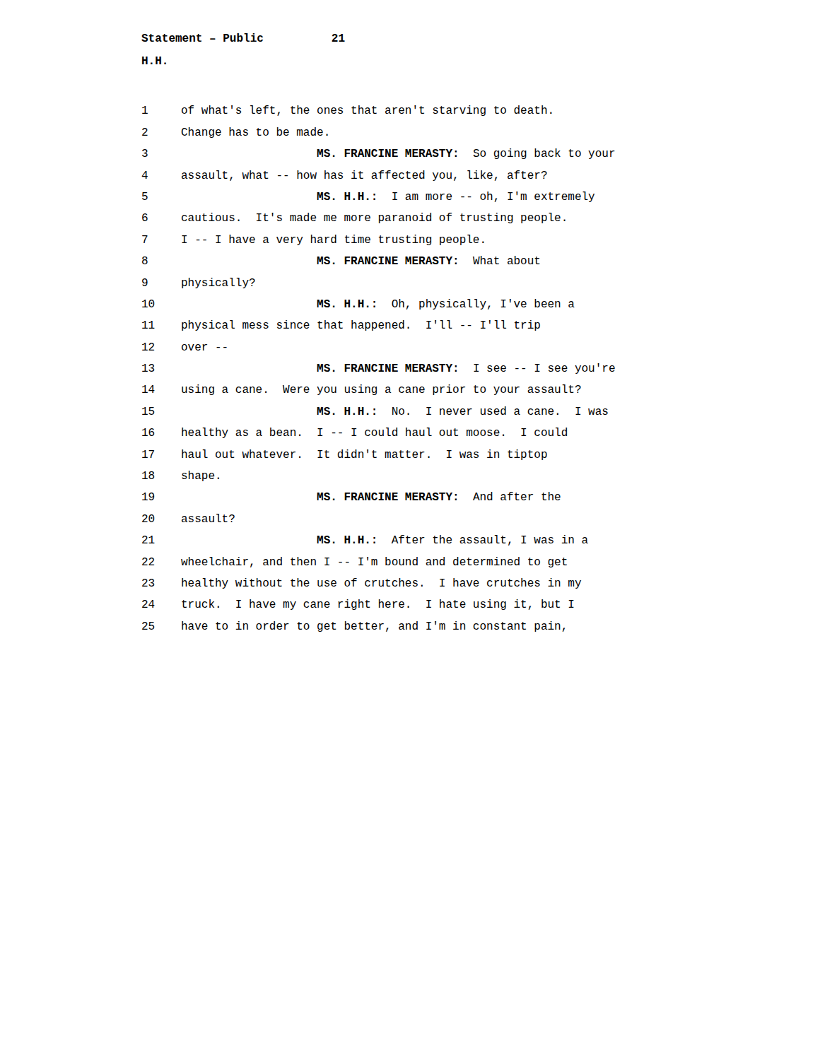Statement – Public 21
H.H.
| 1 | of what's left, the ones that aren't starving to death. |
| 2 | Change has to be made. |
| 3 | MS. FRANCINE MERASTY: So going back to your |
| 4 | assault, what -- how has it affected you, like, after? |
| 5 | MS. H.H.: I am more -- oh, I'm extremely |
| 6 | cautious. It's made me more paranoid of trusting people. |
| 7 | I -- I have a very hard time trusting people. |
| 8 | MS. FRANCINE MERASTY: What about |
| 9 | physically? |
| 10 | MS. H.H.: Oh, physically, I've been a |
| 11 | physical mess since that happened. I'll -- I'll trip |
| 12 | over -- |
| 13 | MS. FRANCINE MERASTY: I see -- I see you're |
| 14 | using a cane. Were you using a cane prior to your assault? |
| 15 | MS. H.H.: No. I never used a cane. I was |
| 16 | healthy as a bean. I -- I could haul out moose. I could |
| 17 | haul out whatever. It didn't matter. I was in tiptop |
| 18 | shape. |
| 19 | MS. FRANCINE MERASTY: And after the |
| 20 | assault? |
| 21 | MS. H.H.: After the assault, I was in a |
| 22 | wheelchair, and then I -- I'm bound and determined to get |
| 23 | healthy without the use of crutches. I have crutches in my |
| 24 | truck. I have my cane right here. I hate using it, but I |
| 25 | have to in order to get better, and I'm in constant pain, |